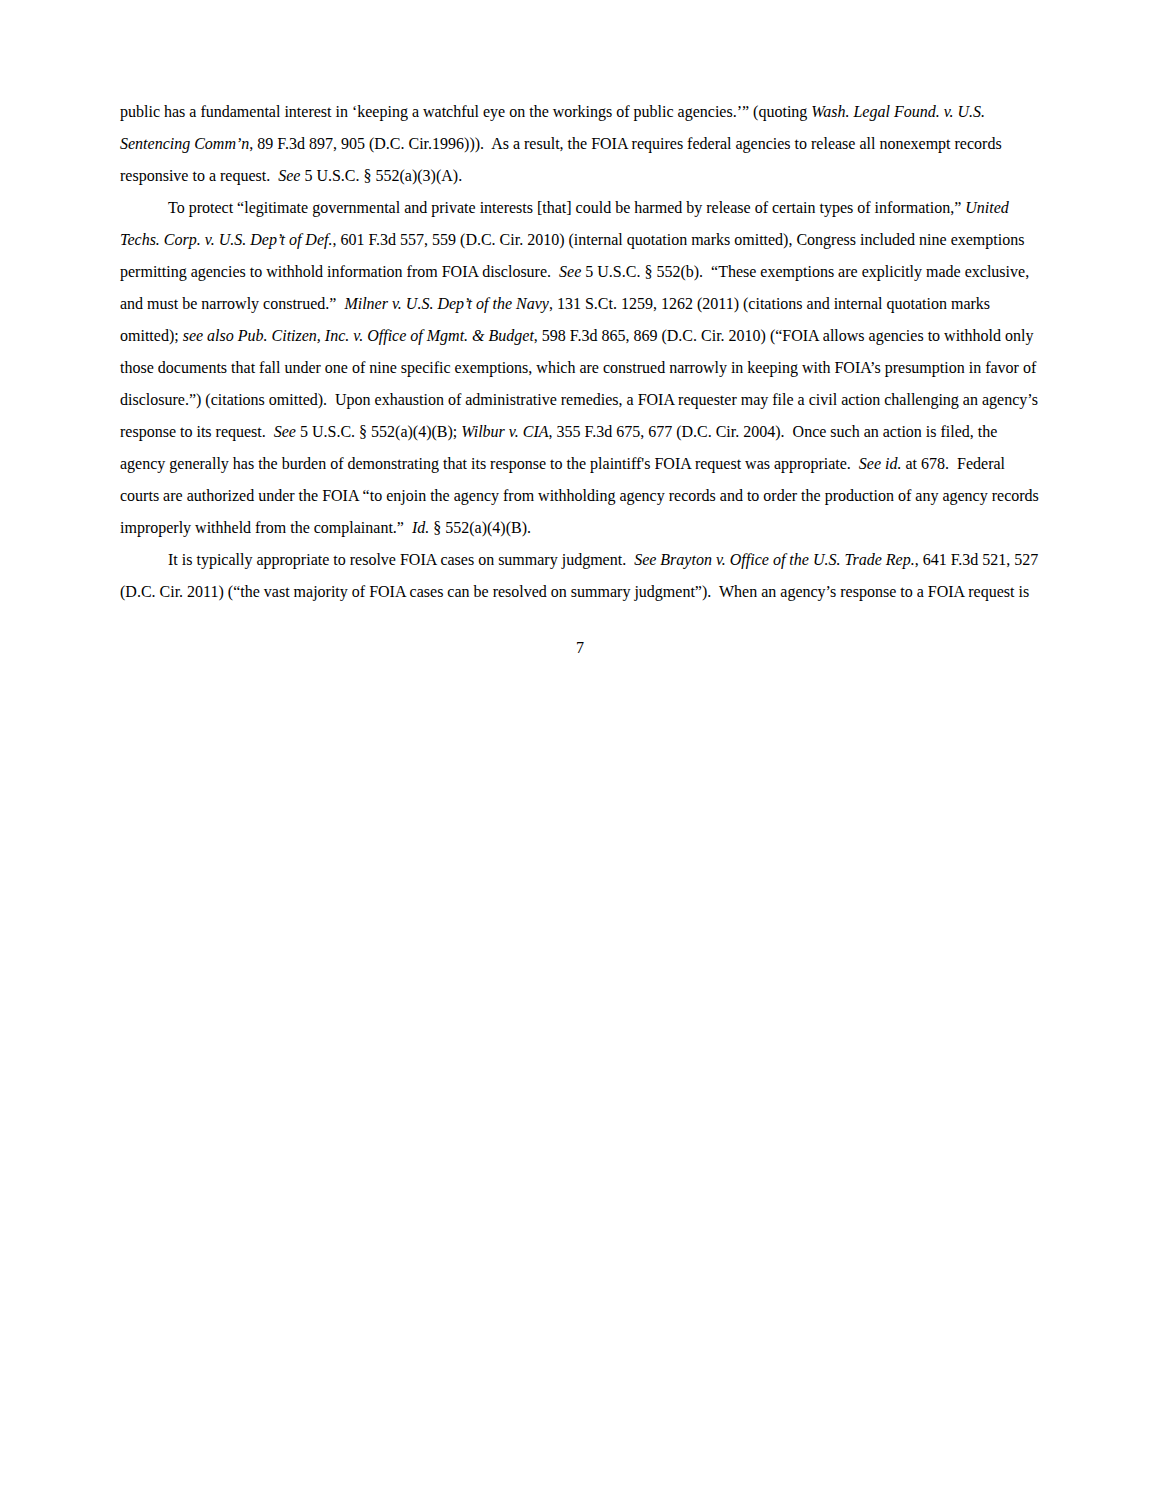public has a fundamental interest in ‘keeping a watchful eye on the workings of public agencies.’” (quoting Wash. Legal Found. v. U.S. Sentencing Comm’n, 89 F.3d 897, 905 (D.C. Cir.1996))). As a result, the FOIA requires federal agencies to release all nonexempt records responsive to a request. See 5 U.S.C. § 552(a)(3)(A).
To protect “legitimate governmental and private interests [that] could be harmed by release of certain types of information,” United Techs. Corp. v. U.S. Dep’t of Def., 601 F.3d 557, 559 (D.C. Cir. 2010) (internal quotation marks omitted), Congress included nine exemptions permitting agencies to withhold information from FOIA disclosure. See 5 U.S.C. § 552(b). “These exemptions are explicitly made exclusive, and must be narrowly construed.” Milner v. U.S. Dep’t of the Navy, 131 S.Ct. 1259, 1262 (2011) (citations and internal quotation marks omitted); see also Pub. Citizen, Inc. v. Office of Mgmt. & Budget, 598 F.3d 865, 869 (D.C. Cir. 2010) (“FOIA allows agencies to withhold only those documents that fall under one of nine specific exemptions, which are construed narrowly in keeping with FOIA’s presumption in favor of disclosure.”) (citations omitted). Upon exhaustion of administrative remedies, a FOIA requester may file a civil action challenging an agency’s response to its request. See 5 U.S.C. § 552(a)(4)(B); Wilbur v. CIA, 355 F.3d 675, 677 (D.C. Cir. 2004). Once such an action is filed, the agency generally has the burden of demonstrating that its response to the plaintiff's FOIA request was appropriate. See id. at 678. Federal courts are authorized under the FOIA “to enjoin the agency from withholding agency records and to order the production of any agency records improperly withheld from the complainant.” Id. § 552(a)(4)(B).
It is typically appropriate to resolve FOIA cases on summary judgment. See Brayton v. Office of the U.S. Trade Rep., 641 F.3d 521, 527 (D.C. Cir. 2011) (“the vast majority of FOIA cases can be resolved on summary judgment”). When an agency’s response to a FOIA request is
7